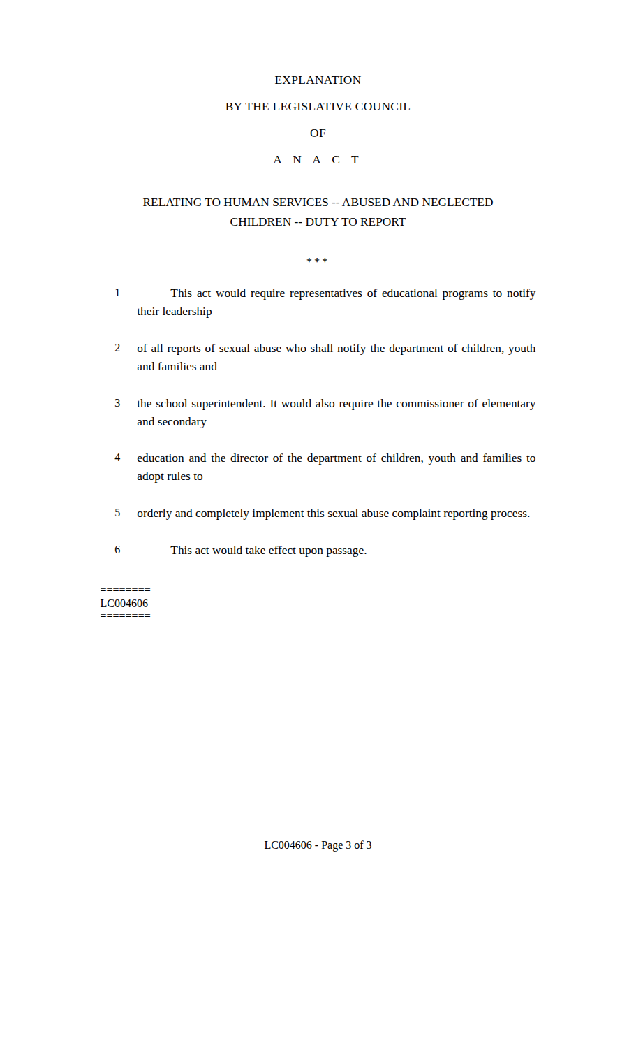EXPLANATION
BY THE LEGISLATIVE COUNCIL
OF
A N A C T
RELATING TO HUMAN SERVICES -- ABUSED AND NEGLECTED CHILDREN -- DUTY TO REPORT
***
This act would require representatives of educational programs to notify their leadership
of all reports of sexual abuse who shall notify the department of children, youth and families and
the school superintendent. It would also require the commissioner of elementary and secondary
education and the director of the department of children, youth and families to adopt rules to
orderly and completely implement this sexual abuse complaint reporting process.
This act would take effect upon passage.
========
LC004606
========
LC004606 - Page 3 of 3